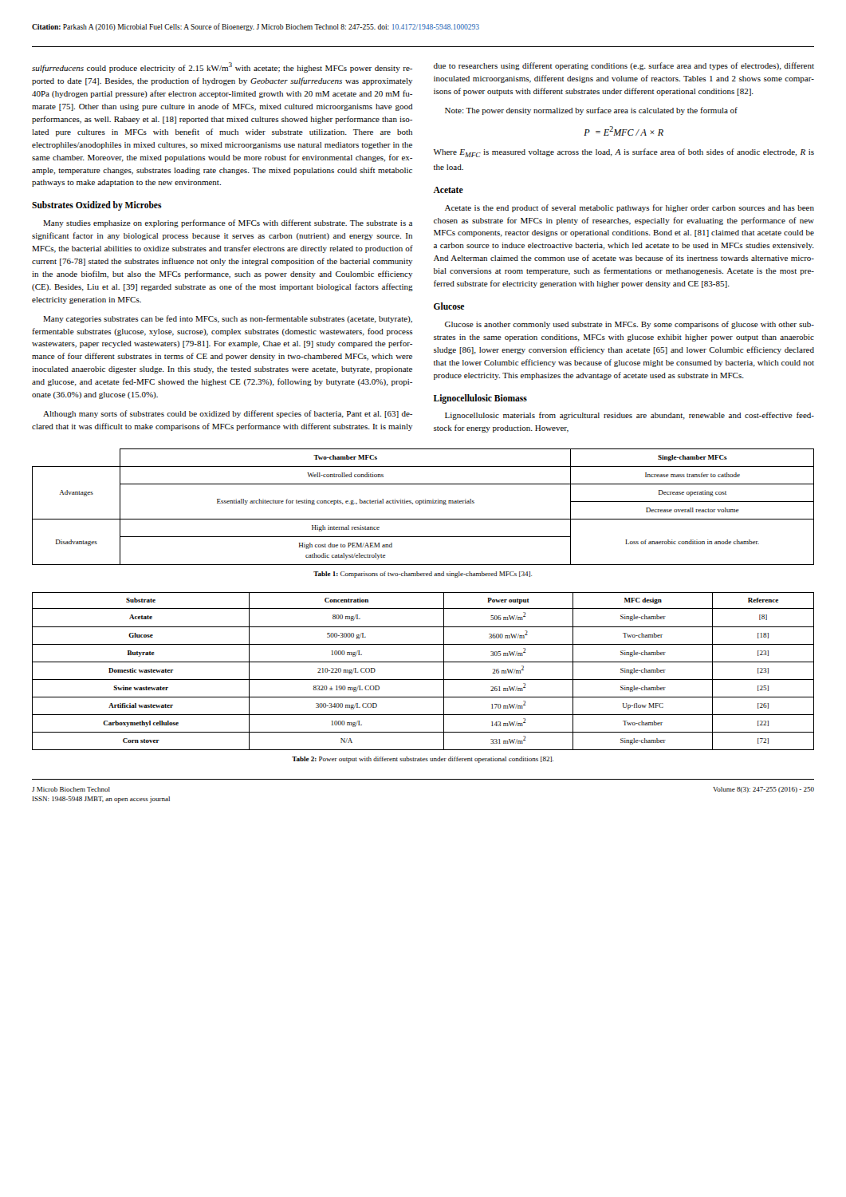Citation: Parkash A (2016) Microbial Fuel Cells: A Source of Bioenergy. J Microb Biochem Technol 8: 247-255. doi: 10.4172/1948-5948.1000293
sulfurreducens could produce electricity of 2.15 kW/m3 with acetate; the highest MFCs power density reported to date [74]. Besides, the production of hydrogen by Geobacter sulfurreducens was approximately 40Pa (hydrogen partial pressure) after electron acceptor-limited growth with 20 mM acetate and 20 mM fumarate [75]. Other than using pure culture in anode of MFCs, mixed cultured microorganisms have good performances, as well. Rabaey et al. [18] reported that mixed cultures showed higher performance than isolated pure cultures in MFCs with benefit of much wider substrate utilization. There are both electrophiles/anodophiles in mixed cultures, so mixed microorganisms use natural mediators together in the same chamber. Moreover, the mixed populations would be more robust for environmental changes, for example, temperature changes, substrates loading rate changes. The mixed populations could shift metabolic pathways to make adaptation to the new environment.
Substrates Oxidized by Microbes
Many studies emphasize on exploring performance of MFCs with different substrate. The substrate is a significant factor in any biological process because it serves as carbon (nutrient) and energy source. In MFCs, the bacterial abilities to oxidize substrates and transfer electrons are directly related to production of current [76-78] stated the substrates influence not only the integral composition of the bacterial community in the anode biofilm, but also the MFCs performance, such as power density and Coulombic efficiency (CE). Besides, Liu et al. [39] regarded substrate as one of the most important biological factors affecting electricity generation in MFCs.
Many categories substrates can be fed into MFCs, such as non-fermentable substrates (acetate, butyrate), fermentable substrates (glucose, xylose, sucrose), complex substrates (domestic wastewaters, food process wastewaters, paper recycled wastewaters) [79-81]. For example, Chae et al. [9] study compared the performance of four different substrates in terms of CE and power density in two-chambered MFCs, which were inoculated anaerobic digester sludge. In this study, the tested substrates were acetate, butyrate, propionate and glucose, and acetate fed-MFC showed the highest CE (72.3%), following by butyrate (43.0%), propionate (36.0%) and glucose (15.0%).
Although many sorts of substrates could be oxidized by different species of bacteria, Pant et al. [63] declared that it was difficult to make comparisons of MFCs performance with different substrates. It is mainly due to researchers using different operating conditions (e.g. surface area and types of electrodes), different inoculated microorganisms, different designs and volume of reactors. Tables 1 and 2 shows some comparisons of power outputs with different substrates under different operational conditions [82].
Note: The power density normalized by surface area is calculated by the formula of
P = E2MFC / A × R
Where EMFC is measured voltage across the load, A is surface area of both sides of anodic electrode, R is the load.
Acetate
Acetate is the end product of several metabolic pathways for higher order carbon sources and has been chosen as substrate for MFCs in plenty of researches, especially for evaluating the performance of new MFCs components, reactor designs or operational conditions. Bond et al. [81] claimed that acetate could be a carbon source to induce electroactive bacteria, which led acetate to be used in MFCs studies extensively. And Aelterman claimed the common use of acetate was because of its inertness towards alternative microbial conversions at room temperature, such as fermentations or methanogenesis. Acetate is the most preferred substrate for electricity generation with higher power density and CE [83-85].
Glucose
Glucose is another commonly used substrate in MFCs. By some comparisons of glucose with other substrates in the same operation conditions, MFCs with glucose exhibit higher power output than anaerobic sludge [86], lower energy conversion efficiency than acetate [65] and lower Columbic efficiency declared that the lower Columbic efficiency was because of glucose might be consumed by bacteria, which could not produce electricity. This emphasizes the advantage of acetate used as substrate in MFCs.
Lignocellulosic Biomass
Lignocellulosic materials from agricultural residues are abundant, renewable and cost-effective feedstock for energy production. However,
| | Two-chamber MFCs | Single-chamber MFCs |
| Advantages | Well-controlled conditions | Increase mass transfer to cathode |
| Essentially architecture for testing concepts, e.g., bacterial activities, optimizing materials | Decrease operating cost |
| Decrease overall reactor volume |
| Disadvantages | High internal resistance | Loss of anaerobic condition in anode chamber. |
| High cost due to PEM/AEM and cathodic catalyst/electrolyte |
Table 1: Comparisons of two-chambered and single-chambered MFCs [34].
| Substrate | Concentration | Power output | MFC design | Reference |
| --- | --- | --- | --- | --- |
| Acetate | 800 mg/L | 506 mW/m 2 | Single-chamber | [8] |
| Glucose | 500-3000 g/L | 3600 mW/m 2 | Two-chamber | [18] |
| Butyrate | 1000 mg/L | 305 mW/m 2 | Single-chamber | [23] |
| Domestic wastewater | 210-220 mg/L COD | 26 mW/m 2 | Single-chamber | [23] |
| Swine wastewater | 8320 ± 190 mg/L COD | 261 mW/m 2 | Single-chamber | [25] |
| Artificial wastewater | 300-3400 mg/L COD | 170 mW/m 2 | Up-flow MFC | [26] |
| Carboxymethyl cellulose | 1000 mg/L | 143 mW/m 2 | Two-chamber | [22] |
| Corn stover | N/A | 331 mW/m 2 | Single-chamber | [72] |
Table 2: Power output with different substrates under different operational conditions [82].
J Microb Biochem Technol
ISSN: 1948-5948 JMBT, an open access journal
Volume 8(3): 247-255 (2016) - 250